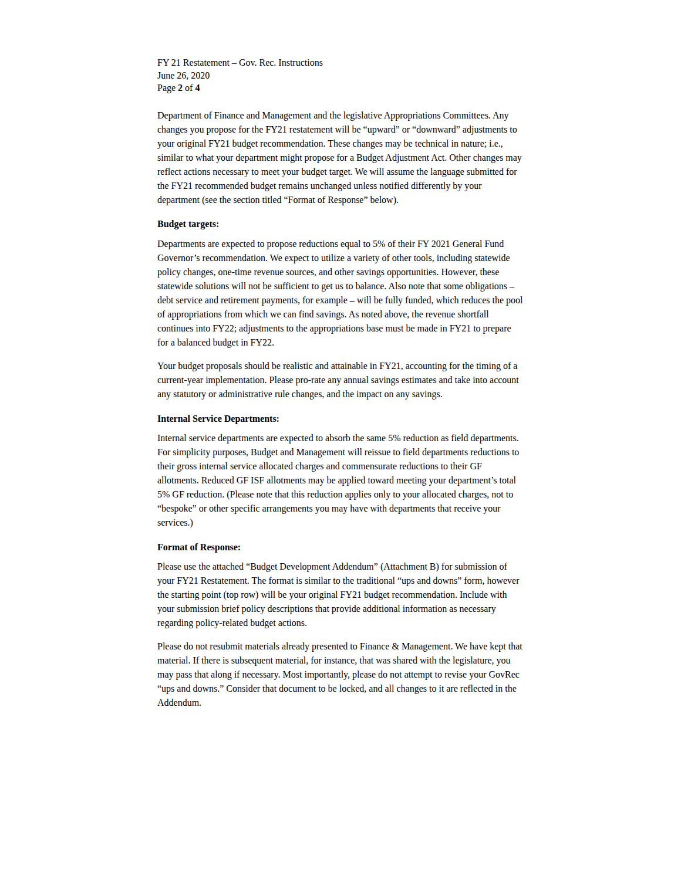FY 21 Restatement – Gov. Rec. Instructions
June 26, 2020
Page 2 of 4
Department of Finance and Management and the legislative Appropriations Committees. Any changes you propose for the FY21 restatement will be “upward” or “downward” adjustments to your original FY21 budget recommendation. These changes may be technical in nature; i.e., similar to what your department might propose for a Budget Adjustment Act. Other changes may reflect actions necessary to meet your budget target. We will assume the language submitted for the FY21 recommended budget remains unchanged unless notified differently by your department (see the section titled “Format of Response” below).
Budget targets:
Departments are expected to propose reductions equal to 5% of their FY 2021 General Fund Governor’s recommendation. We expect to utilize a variety of other tools, including statewide policy changes, one-time revenue sources, and other savings opportunities. However, these statewide solutions will not be sufficient to get us to balance. Also note that some obligations – debt service and retirement payments, for example – will be fully funded, which reduces the pool of appropriations from which we can find savings. As noted above, the revenue shortfall continues into FY22; adjustments to the appropriations base must be made in FY21 to prepare for a balanced budget in FY22.
Your budget proposals should be realistic and attainable in FY21, accounting for the timing of a current-year implementation. Please pro-rate any annual savings estimates and take into account any statutory or administrative rule changes, and the impact on any savings.
Internal Service Departments:
Internal service departments are expected to absorb the same 5% reduction as field departments. For simplicity purposes, Budget and Management will reissue to field departments reductions to their gross internal service allocated charges and commensurate reductions to their GF allotments. Reduced GF ISF allotments may be applied toward meeting your department’s total 5% GF reduction. (Please note that this reduction applies only to your allocated charges, not to “bespoke” or other specific arrangements you may have with departments that receive your services.)
Format of Response:
Please use the attached “Budget Development Addendum” (Attachment B) for submission of your FY21 Restatement. The format is similar to the traditional “ups and downs” form, however the starting point (top row) will be your original FY21 budget recommendation. Include with your submission brief policy descriptions that provide additional information as necessary regarding policy-related budget actions.
Please do not resubmit materials already presented to Finance & Management. We have kept that material. If there is subsequent material, for instance, that was shared with the legislature, you may pass that along if necessary. Most importantly, please do not attempt to revise your GovRec “ups and downs.” Consider that document to be locked, and all changes to it are reflected in the Addendum.